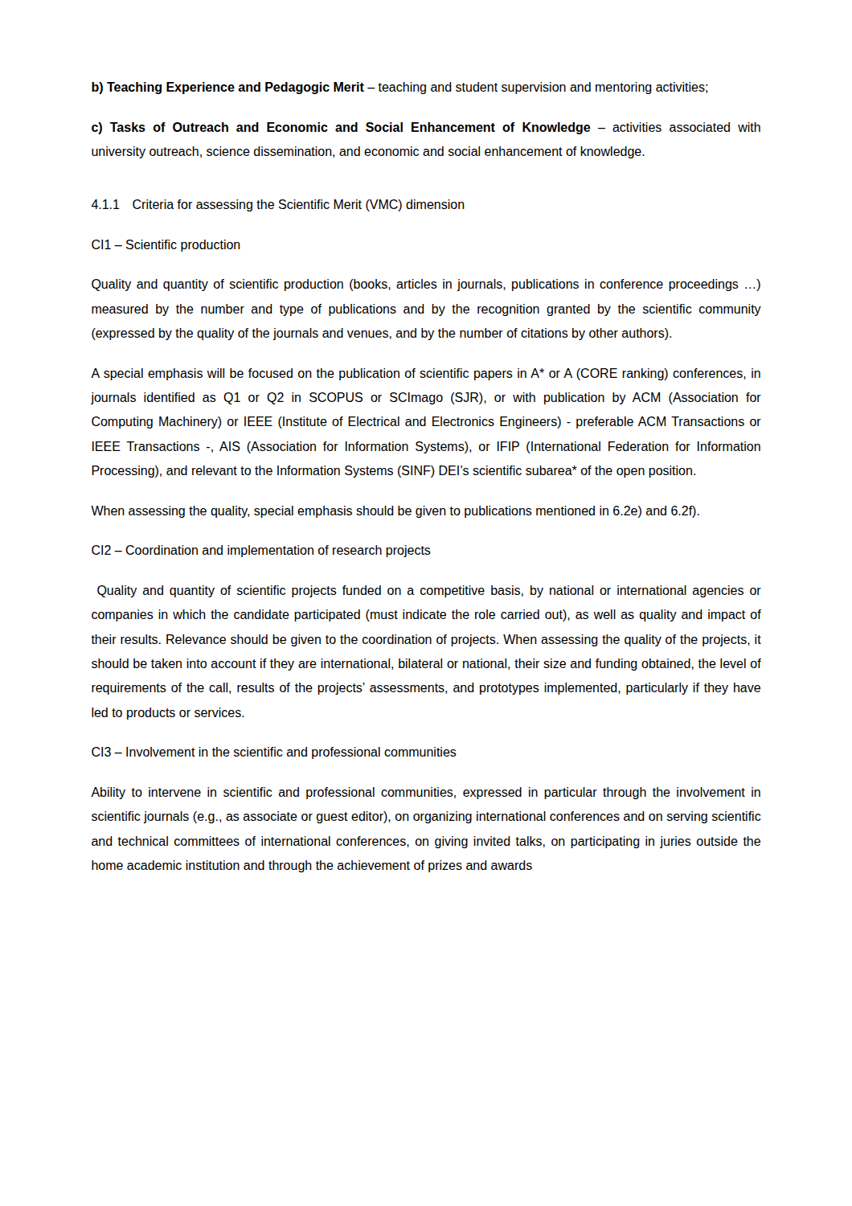b) Teaching Experience and Pedagogic Merit – teaching and student supervision and mentoring activities;
c) Tasks of Outreach and Economic and Social Enhancement of Knowledge – activities associated with university outreach, science dissemination, and economic and social enhancement of knowledge.
4.1.1 Criteria for assessing the Scientific Merit (VMC) dimension
CI1 – Scientific production
Quality and quantity of scientific production (books, articles in journals, publications in conference proceedings …) measured by the number and type of publications and by the recognition granted by the scientific community (expressed by the quality of the journals and venues, and by the number of citations by other authors).
A special emphasis will be focused on the publication of scientific papers in A* or A (CORE ranking) conferences, in journals identified as Q1 or Q2 in SCOPUS or SCImago (SJR), or with publication by ACM (Association for Computing Machinery) or IEEE (Institute of Electrical and Electronics Engineers) - preferable ACM Transactions or IEEE Transactions -, AIS (Association for Information Systems), or IFIP (International Federation for Information Processing), and relevant to the Information Systems (SINF) DEI’s scientific subarea* of the open position.
When assessing the quality, special emphasis should be given to publications mentioned in 6.2e) and 6.2f).
CI2 – Coordination and implementation of research projects
Quality and quantity of scientific projects funded on a competitive basis, by national or international agencies or companies in which the candidate participated (must indicate the role carried out), as well as quality and impact of their results. Relevance should be given to the coordination of projects. When assessing the quality of the projects, it should be taken into account if they are international, bilateral or national, their size and funding obtained, the level of requirements of the call, results of the projects’ assessments, and prototypes implemented, particularly if they have led to products or services.
CI3 – Involvement in the scientific and professional communities
Ability to intervene in scientific and professional communities, expressed in particular through the involvement in scientific journals (e.g., as associate or guest editor), on organizing international conferences and on serving scientific and technical committees of international conferences, on giving invited talks, on participating in juries outside the home academic institution and through the achievement of prizes and awards